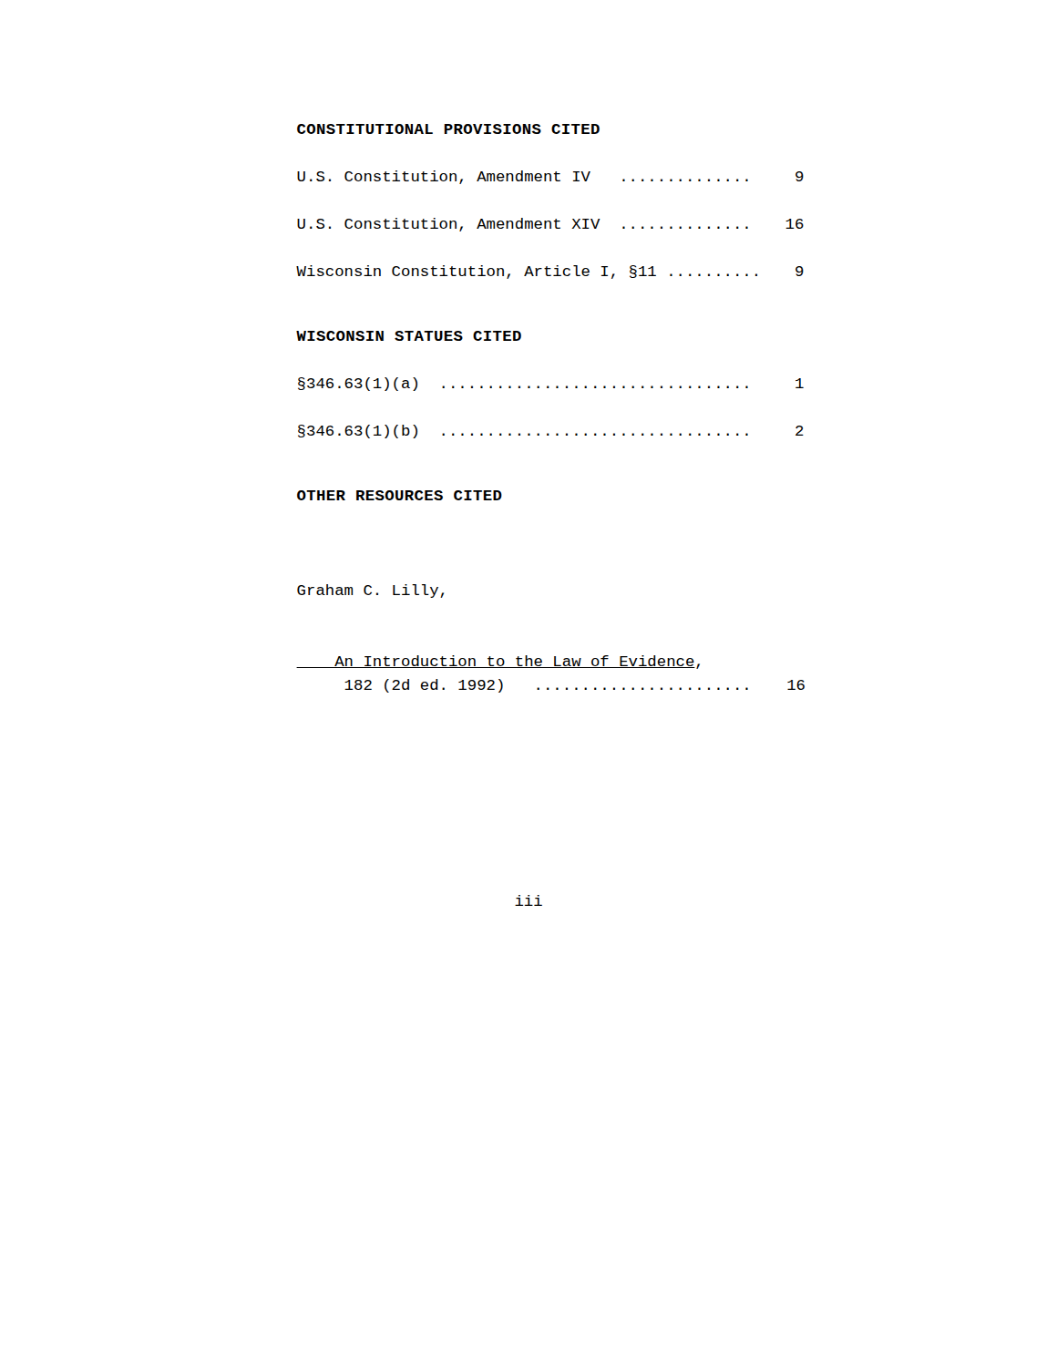CONSTITUTIONAL PROVISIONS CITED
| U.S. Constitution, Amendment IV .............. | 9 |
| U.S. Constitution, Amendment XIV .............. | 16 |
| Wisconsin Constitution, Article I, §11 .......... | 9 |
WISCONSIN STATUES CITED
| §346.63(1)(a) ................................. | 1 |
| §346.63(1)(b) ................................. | 2 |
OTHER RESOURCES CITED
Graham C. Lilly,
An Introduction to the Law of Evidence, 182 (2d ed. 1992) .......................
16
iii